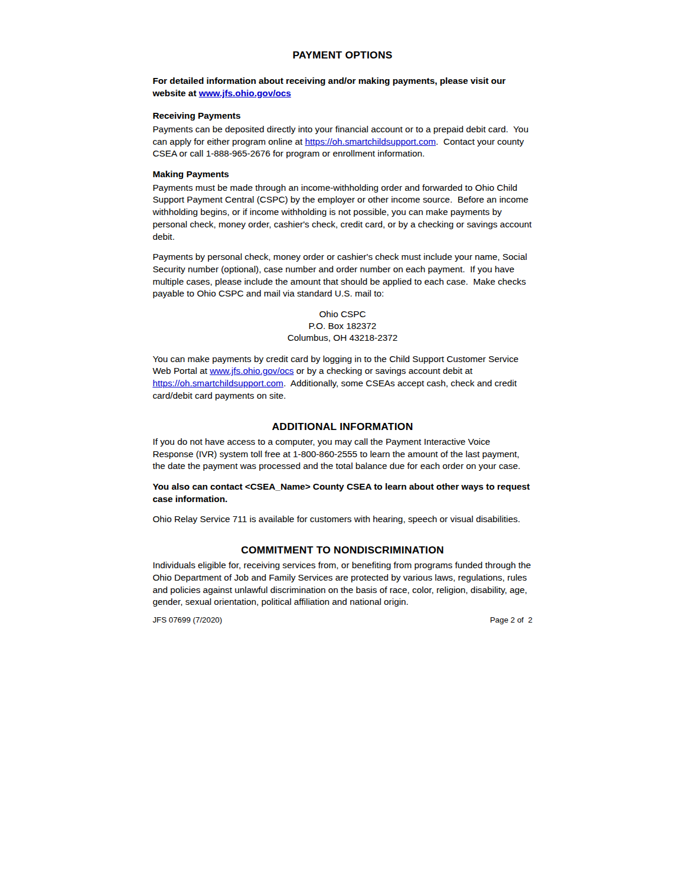PAYMENT OPTIONS
For detailed information about receiving and/or making payments, please visit our website at www.jfs.ohio.gov/ocs
Receiving Payments
Payments can be deposited directly into your financial account or to a prepaid debit card. You can apply for either program online at https://oh.smartchildsupport.com. Contact your county CSEA or call 1-888-965-2676 for program or enrollment information.
Making Payments
Payments must be made through an income-withholding order and forwarded to Ohio Child Support Payment Central (CSPC) by the employer or other income source. Before an income withholding begins, or if income withholding is not possible, you can make payments by personal check, money order, cashier's check, credit card, or by a checking or savings account debit.
Payments by personal check, money order or cashier's check must include your name, Social Security number (optional), case number and order number on each payment. If you have multiple cases, please include the amount that should be applied to each case. Make checks payable to Ohio CSPC and mail via standard U.S. mail to:
Ohio CSPC
P.O. Box 182372
Columbus, OH 43218-2372
You can make payments by credit card by logging in to the Child Support Customer Service Web Portal at www.jfs.ohio.gov/ocs or by a checking or savings account debit at https://oh.smartchildsupport.com. Additionally, some CSEAs accept cash, check and credit card/debit card payments on site.
ADDITIONAL INFORMATION
If you do not have access to a computer, you may call the Payment Interactive Voice Response (IVR) system toll free at 1-800-860-2555 to learn the amount of the last payment, the date the payment was processed and the total balance due for each order on your case.
You also can contact <CSEA_Name> County CSEA to learn about other ways to request case information.
Ohio Relay Service 711 is available for customers with hearing, speech or visual disabilities.
COMMITMENT TO NONDISCRIMINATION
Individuals eligible for, receiving services from, or benefiting from programs funded through the Ohio Department of Job and Family Services are protected by various laws, regulations, rules and policies against unlawful discrimination on the basis of race, color, religion, disability, age, gender, sexual orientation, political affiliation and national origin.
JFS 07699 (7/2020) Page 2 of 2